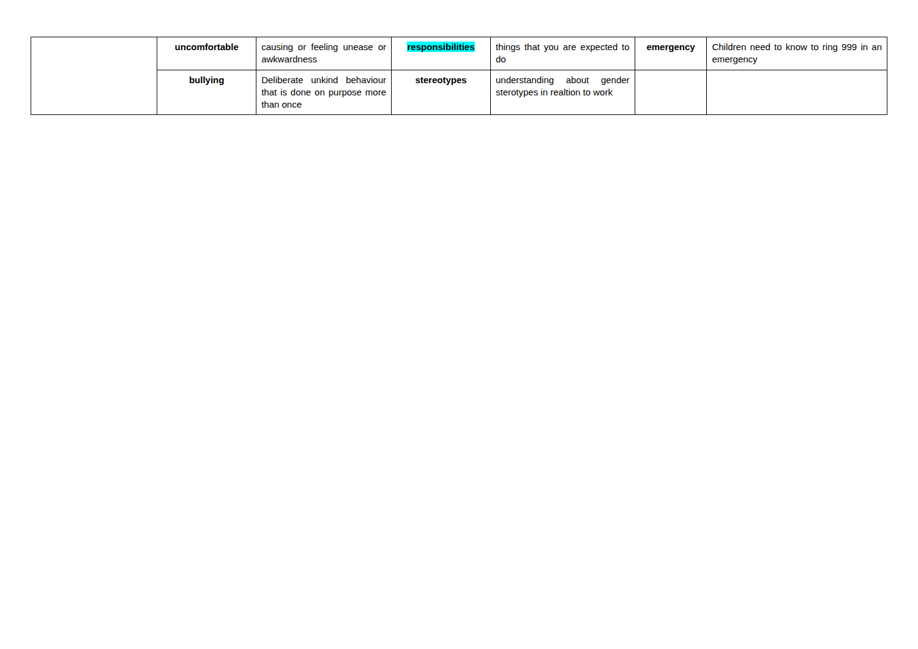| | uncomfortable | causing or feeling unease or awkwardness | responsibilities | things that you are expected to do | emergency | Children need to know to ring 999 in an emergency |
| bullying | Deliberate unkind behaviour that is done on purpose more than once | stereotypes | understanding about gender sterotypes in realtion to work | | |